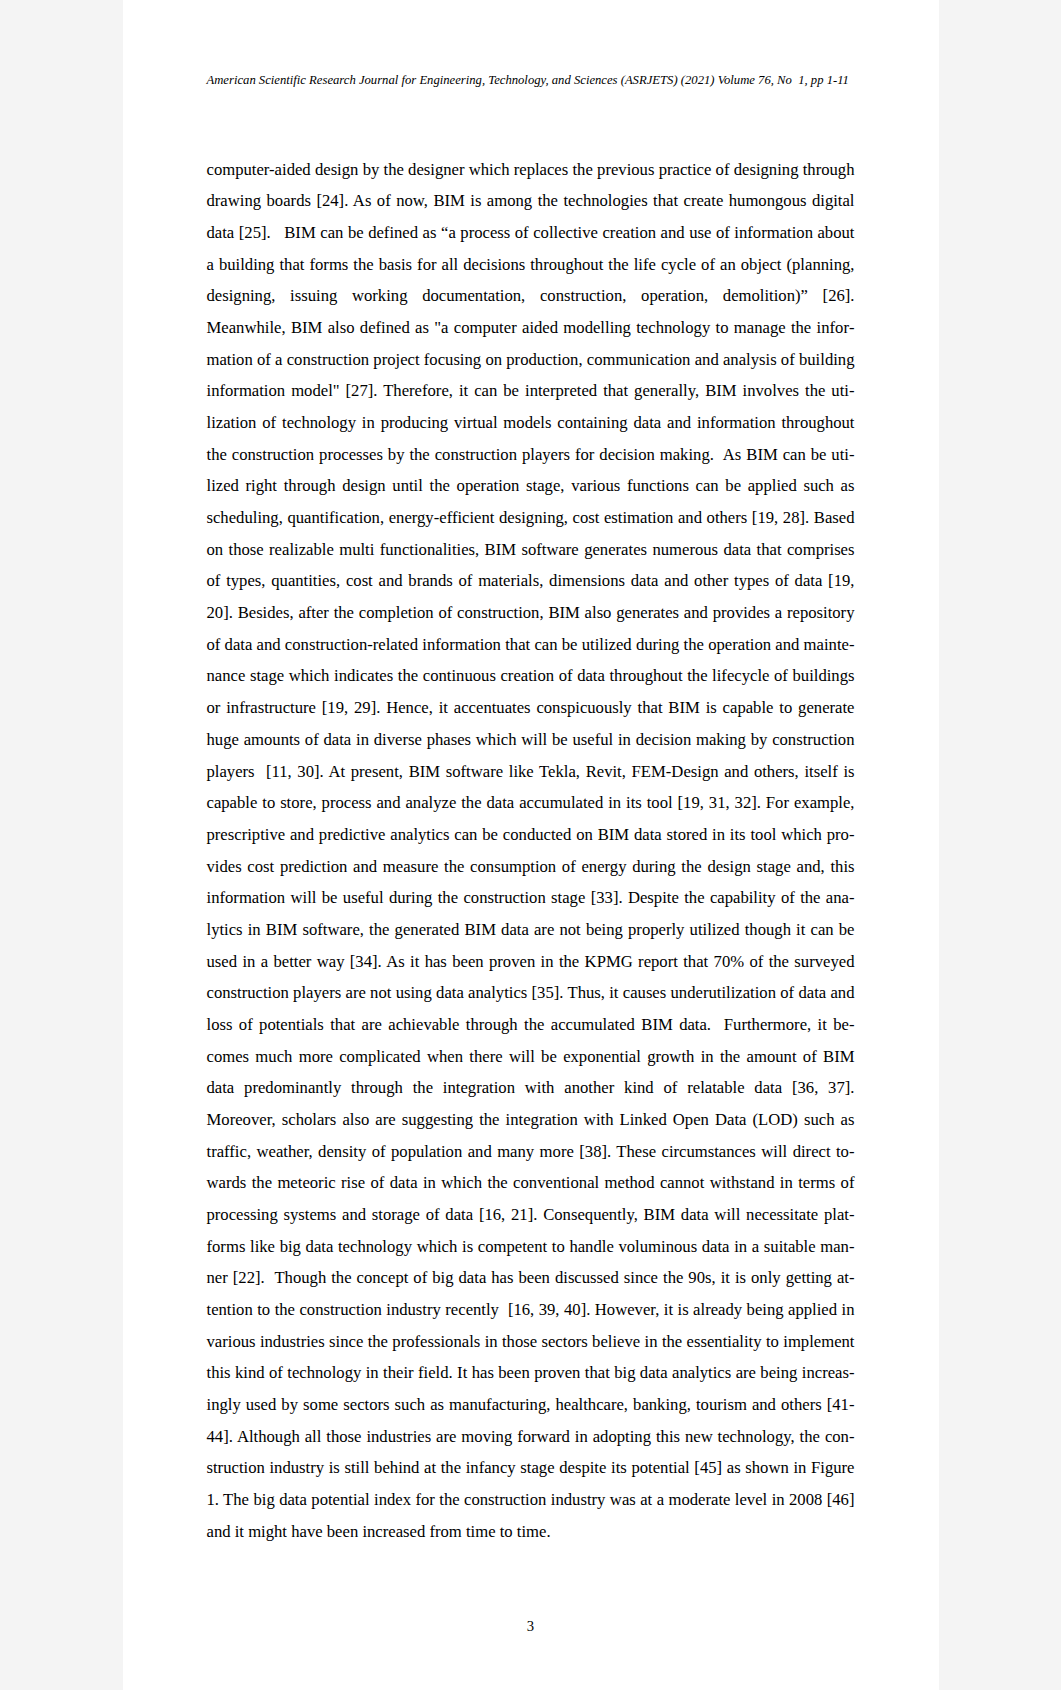American Scientific Research Journal for Engineering, Technology, and Sciences (ASRJETS) (2021) Volume 76, No 1, pp 1-11
computer-aided design by the designer which replaces the previous practice of designing through drawing boards [24]. As of now, BIM is among the technologies that create humongous digital data [25]. BIM can be defined as “a process of collective creation and use of information about a building that forms the basis for all decisions throughout the life cycle of an object (planning, designing, issuing working documentation, construction, operation, demolition)” [26]. Meanwhile, BIM also defined as "a computer aided modelling technology to manage the information of a construction project focusing on production, communication and analysis of building information model" [27]. Therefore, it can be interpreted that generally, BIM involves the utilization of technology in producing virtual models containing data and information throughout the construction processes by the construction players for decision making. As BIM can be utilized right through design until the operation stage, various functions can be applied such as scheduling, quantification, energy-efficient designing, cost estimation and others [19, 28]. Based on those realizable multi functionalities, BIM software generates numerous data that comprises of types, quantities, cost and brands of materials, dimensions data and other types of data [19, 20]. Besides, after the completion of construction, BIM also generates and provides a repository of data and construction-related information that can be utilized during the operation and maintenance stage which indicates the continuous creation of data throughout the lifecycle of buildings or infrastructure [19, 29]. Hence, it accentuates conspicuously that BIM is capable to generate huge amounts of data in diverse phases which will be useful in decision making by construction players [11, 30]. At present, BIM software like Tekla, Revit, FEM-Design and others, itself is capable to store, process and analyze the data accumulated in its tool [19, 31, 32]. For example, prescriptive and predictive analytics can be conducted on BIM data stored in its tool which provides cost prediction and measure the consumption of energy during the design stage and, this information will be useful during the construction stage [33]. Despite the capability of the analytics in BIM software, the generated BIM data are not being properly utilized though it can be used in a better way [34]. As it has been proven in the KPMG report that 70% of the surveyed construction players are not using data analytics [35]. Thus, it causes underutilization of data and loss of potentials that are achievable through the accumulated BIM data. Furthermore, it becomes much more complicated when there will be exponential growth in the amount of BIM data predominantly through the integration with another kind of relatable data [36, 37]. Moreover, scholars also are suggesting the integration with Linked Open Data (LOD) such as traffic, weather, density of population and many more [38]. These circumstances will direct towards the meteoric rise of data in which the conventional method cannot withstand in terms of processing systems and storage of data [16, 21]. Consequently, BIM data will necessitate platforms like big data technology which is competent to handle voluminous data in a suitable manner [22]. Though the concept of big data has been discussed since the 90s, it is only getting attention to the construction industry recently [16, 39, 40]. However, it is already being applied in various industries since the professionals in those sectors believe in the essentiality to implement this kind of technology in their field. It has been proven that big data analytics are being increasingly used by some sectors such as manufacturing, healthcare, banking, tourism and others [41-44]. Although all those industries are moving forward in adopting this new technology, the construction industry is still behind at the infancy stage despite its potential [45] as shown in Figure 1. The big data potential index for the construction industry was at a moderate level in 2008 [46] and it might have been increased from time to time.
3